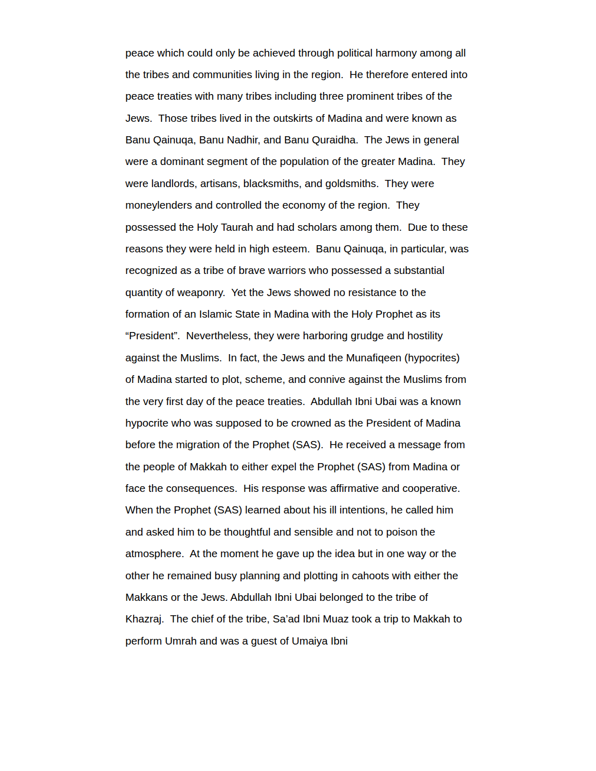peace which could only be achieved through political harmony among all the tribes and communities living in the region. He therefore entered into peace treaties with many tribes including three prominent tribes of the Jews. Those tribes lived in the outskirts of Madina and were known as Banu Qainuqa, Banu Nadhir, and Banu Quraidha. The Jews in general were a dominant segment of the population of the greater Madina. They were landlords, artisans, blacksmiths, and goldsmiths. They were moneylenders and controlled the economy of the region. They possessed the Holy Taurah and had scholars among them. Due to these reasons they were held in high esteem. Banu Qainuqa, in particular, was recognized as a tribe of brave warriors who possessed a substantial quantity of weaponry. Yet the Jews showed no resistance to the formation of an Islamic State in Madina with the Holy Prophet as its “President”. Nevertheless, they were harboring grudge and hostility against the Muslims. In fact, the Jews and the Munafiqeen (hypocrites) of Madina started to plot, scheme, and connive against the Muslims from the very first day of the peace treaties. Abdullah Ibni Ubai was a known hypocrite who was supposed to be crowned as the President of Madina before the migration of the Prophet (SAS). He received a message from the people of Makkah to either expel the Prophet (SAS) from Madina or face the consequences. His response was affirmative and cooperative. When the Prophet (SAS) learned about his ill intentions, he called him and asked him to be thoughtful and sensible and not to poison the atmosphere. At the moment he gave up the idea but in one way or the other he remained busy planning and plotting in cahoots with either the Makkans or the Jews. Abdullah Ibni Ubai belonged to the tribe of Khazraj. The chief of the tribe, Sa’ad Ibni Muaz took a trip to Makkah to perform Umrah and was a guest of Umaiya Ibni